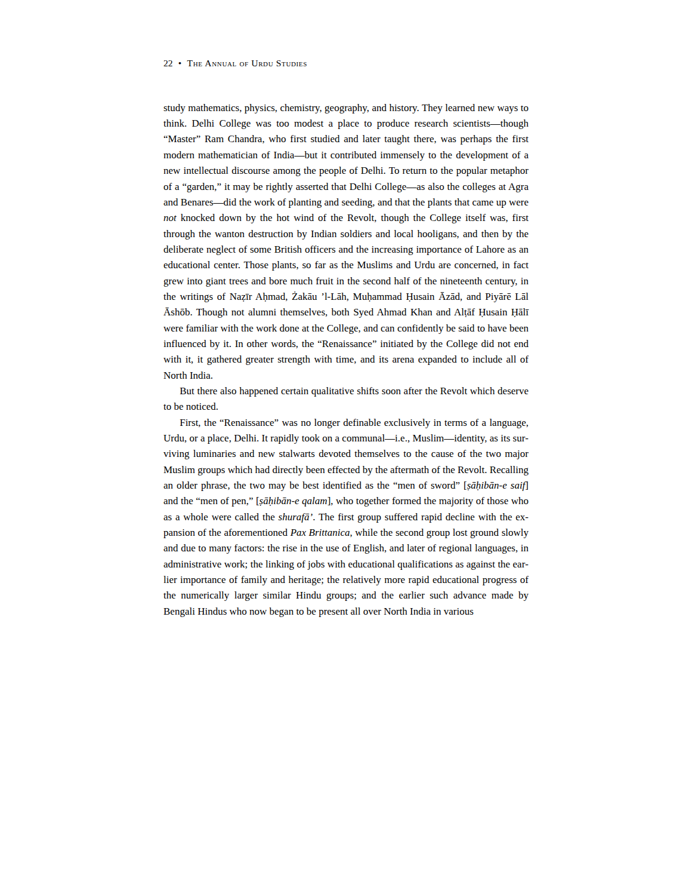22 • The Annual of Urdu Studies
study mathematics, physics, chemistry, geography, and history. They learned new ways to think. Delhi College was too modest a place to pro­duce research scientists—though “Master” Ram Chandra, who first studied and later taught there, was perhaps the first modern mathemati­cian of India—but it contributed immensely to the development of a new intellectual discourse among the people of Delhi. To return to the popu­lar metaphor of a “garden,” it may be rightly asserted that Delhi Col­lege—as also the colleges at Agra and Benares—did the work of planting and seeding, and that the plants that came up were not knocked down by the hot wind of the Revolt, though the College itself was, first through the wanton destruction by Indian soldiers and local hooligans, and then by the deliberate neglect of some British officers and the increasing importance of Lahore as an educational center. Those plants, so far as the Muslims and Urdu are concerned, in fact grew into giant trees and bore much fruit in the second half of the nineteenth century, in the writings of Naẓīr Aḥmad, Żakāu ’l-Lāh, Muḥammad Ḥusain Āzād, and Piyārē Lāl Āshōb. Though not alumni themselves, both Syed Ahmad Khan and Alṭāf Ḥusain Ḥālī were familiar with the work done at the College, and can confidently be said to have been influenced by it. In other words, the “Renaissance” initiated by the College did not end with it, it gathered greater strength with time, and its arena expanded to include all of North India.
But there also happened certain qualitative shifts soon after the Revolt which deserve to be noticed.
First, the “Renaissance” was no longer definable exclusively in terms of a language, Urdu, or a place, Delhi. It rapidly took on a commu­nal—i.e., Muslim—identity, as its surviving luminaries and new stalwarts devoted themselves to the cause of the two major Muslim groups which had directly been effected by the aftermath of the Revolt. Recalling an older phrase, the two may be best identified as the “men of sword” [ṣāḥibān-e saif] and the “men of pen,” [ṣāḥibān-e qalam], who together formed the majority of those who as a whole were called the shurafā’. The first group suffered rapid decline with the expansion of the aforemen­tioned Pax Brittanica, while the second group lost ground slowly and due to many factors: the rise in the use of English, and later of regional languages, in administrative work; the linking of jobs with educational qualifications as against the earlier importance of family and heritage; the relatively more rapid educational progress of the numerically larger similar Hindu groups; and the earlier such advance made by Bengali Hindus who now began to be present all over North India in various